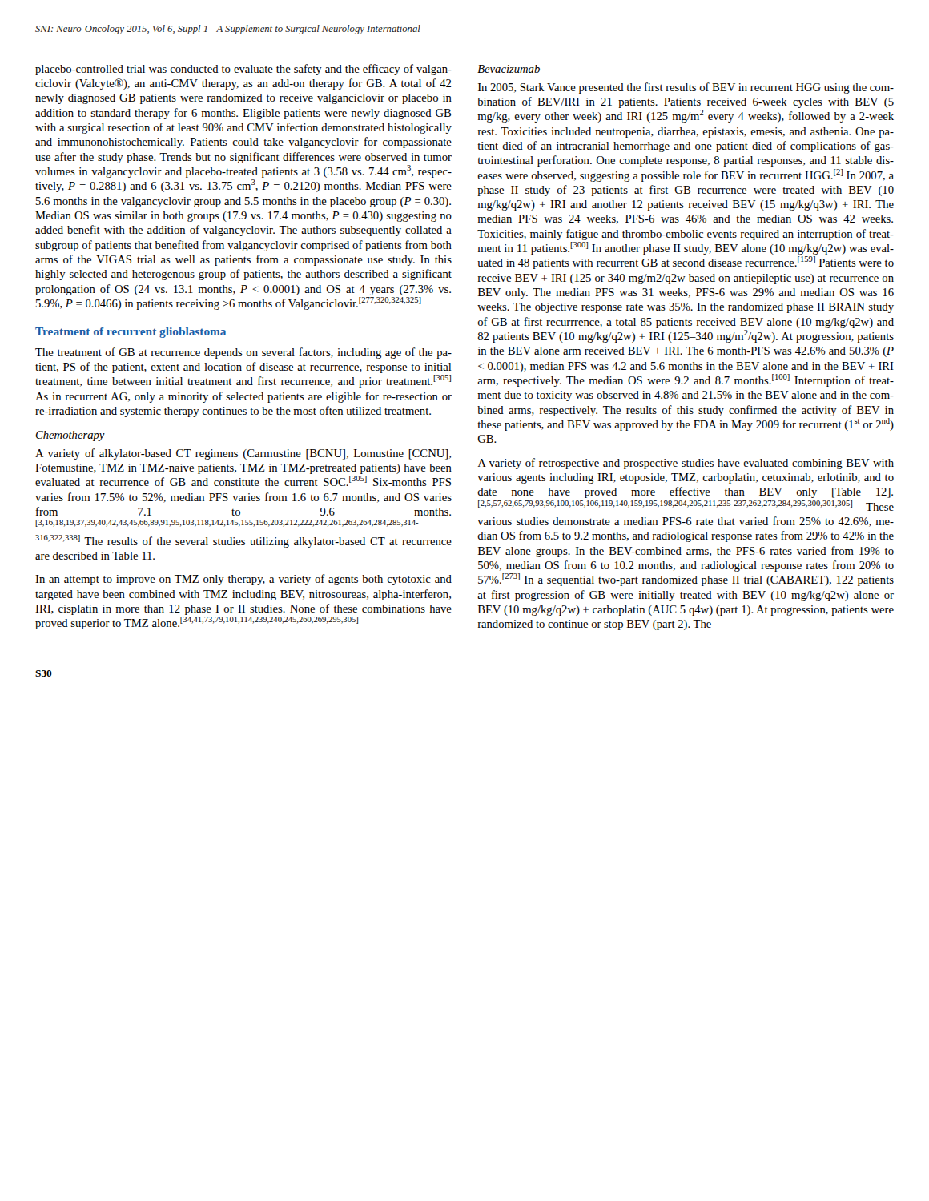SNI: Neuro-Oncology 2015, Vol 6, Suppl 1 - A Supplement to Surgical Neurology International
placebo-controlled trial was conducted to evaluate the safety and the efficacy of valganciclovir (Valcyte®), an anti-CMV therapy, as an add-on therapy for GB. A total of 42 newly diagnosed GB patients were randomized to receive valganciclovir or placebo in addition to standard therapy for 6 months. Eligible patients were newly diagnosed GB with a surgical resection of at least 90% and CMV infection demonstrated histologically and immunonohistochemically. Patients could take valgancyclovir for compassionate use after the study phase. Trends but no significant differences were observed in tumor volumes in valgancyclovir and placebo-treated patients at 3 (3.58 vs. 7.44 cm3, respectively, P = 0.2881) and 6 (3.31 vs. 13.75 cm3, P = 0.2120) months. Median PFS were 5.6 months in the valgancyclovir group and 5.5 months in the placebo group (P = 0.30). Median OS was similar in both groups (17.9 vs. 17.4 months, P = 0.430) suggesting no added benefit with the addition of valgancyclovir. The authors subsequently collated a subgroup of patients that benefited from valgancyclovir comprised of patients from both arms of the VIGAS trial as well as patients from a compassionate use study. In this highly selected and heterogenous group of patients, the authors described a significant prolongation of OS (24 vs. 13.1 months, P < 0.0001) and OS at 4 years (27.3% vs. 5.9%, P = 0.0466) in patients receiving >6 months of Valganciclovir.[277,320,324,325]
Treatment of recurrent glioblastoma
The treatment of GB at recurrence depends on several factors, including age of the patient, PS of the patient, extent and location of disease at recurrence, response to initial treatment, time between initial treatment and first recurrence, and prior treatment.[305] As in recurrent AG, only a minority of selected patients are eligible for re-resection or re-irradiation and systemic therapy continues to be the most often utilized treatment.
Chemotherapy
A variety of alkylator-based CT regimens (Carmustine [BCNU], Lomustine [CCNU], Fotemustine, TMZ in TMZ-naive patients, TMZ in TMZ-pretreated patients) have been evaluated at recurrence of GB and constitute the current SOC.[305] Six-months PFS varies from 17.5% to 52%, median PFS varies from 1.6 to 6.7 months, and OS varies from 7.1 to 9.6 months.[3,16,18,19,37,39,40,42,43,45,66,89,91,95,103,118,142,145,155,156,203,212,222,242,261,263,264,284,285,314-316,322,338] The results of the several studies utilizing alkylator-based CT at recurrence are described in Table 11.
In an attempt to improve on TMZ only therapy, a variety of agents both cytotoxic and targeted have been combined with TMZ including BEV, nitrosoureas, alpha-interferon, IRI, cisplatin in more than 12 phase I or II studies. None of these combinations have proved superior to TMZ alone.[34,41,73,79,101,114,239,240,245,260,269,295,305]
Bevacizumab
In 2005, Stark Vance presented the first results of BEV in recurrent HGG using the combination of BEV/IRI in 21 patients. Patients received 6-week cycles with BEV (5 mg/kg, every other week) and IRI (125 mg/m2 every 4 weeks), followed by a 2-week rest. Toxicities included neutropenia, diarrhea, epistaxis, emesis, and asthenia. One patient died of an intracranial hemorrhage and one patient died of complications of gastrointestinal perforation. One complete response, 8 partial responses, and 11 stable diseases were observed, suggesting a possible role for BEV in recurrent HGG.[2] In 2007, a phase II study of 23 patients at first GB recurrence were treated with BEV (10 mg/kg/q2w) + IRI and another 12 patients received BEV (15 mg/kg/q3w) + IRI. The median PFS was 24 weeks, PFS-6 was 46% and the median OS was 42 weeks. Toxicities, mainly fatigue and thrombo-embolic events required an interruption of treatment in 11 patients.[300] In another phase II study, BEV alone (10 mg/kg/q2w) was evaluated in 48 patients with recurrent GB at second disease recurrence.[159] Patients were to receive BEV + IRI (125 or 340 mg/m2/q2w based on antiepileptic use) at recurrence on BEV only. The median PFS was 31 weeks, PFS-6 was 29% and median OS was 16 weeks. The objective response rate was 35%. In the randomized phase II BRAIN study of GB at first recurrrence, a total 85 patients received BEV alone (10 mg/kg/q2w) and 82 patients BEV (10 mg/kg/q2w) + IRI (125–340 mg/m2/q2w). At progression, patients in the BEV alone arm received BEV + IRI. The 6 month-PFS was 42.6% and 50.3% (P < 0.0001), median PFS was 4.2 and 5.6 months in the BEV alone and in the BEV + IRI arm, respectively. The median OS were 9.2 and 8.7 months.[100] Interruption of treatment due to toxicity was observed in 4.8% and 21.5% in the BEV alone and in the combined arms, respectively. The results of this study confirmed the activity of BEV in these patients, and BEV was approved by the FDA in May 2009 for recurrent (1st or 2nd) GB.
A variety of retrospective and prospective studies have evaluated combining BEV with various agents including IRI, etoposide, TMZ, carboplatin, cetuximab, erlotinib, and to date none have proved more effective than BEV only [Table 12].[2,5,57,62,65,79,93,96,100,105,106,119,140,159,195,198,204,205,211,235-237,262,273,284,295,300,301,305] These various studies demonstrate a median PFS-6 rate that varied from 25% to 42.6%, median OS from 6.5 to 9.2 months, and radiological response rates from 29% to 42% in the BEV alone groups. In the BEV-combined arms, the PFS-6 rates varied from 19% to 50%, median OS from 6 to 10.2 months, and radiological response rates from 20% to 57%.[273] In a sequential two-part randomized phase II trial (CABARET), 122 patients at first progression of GB were initially treated with BEV (10 mg/kg/q2w) alone or BEV (10 mg/kg/q2w) + carboplatin (AUC 5 q4w) (part 1). At progression, patients were randomized to continue or stop BEV (part 2). The
S30